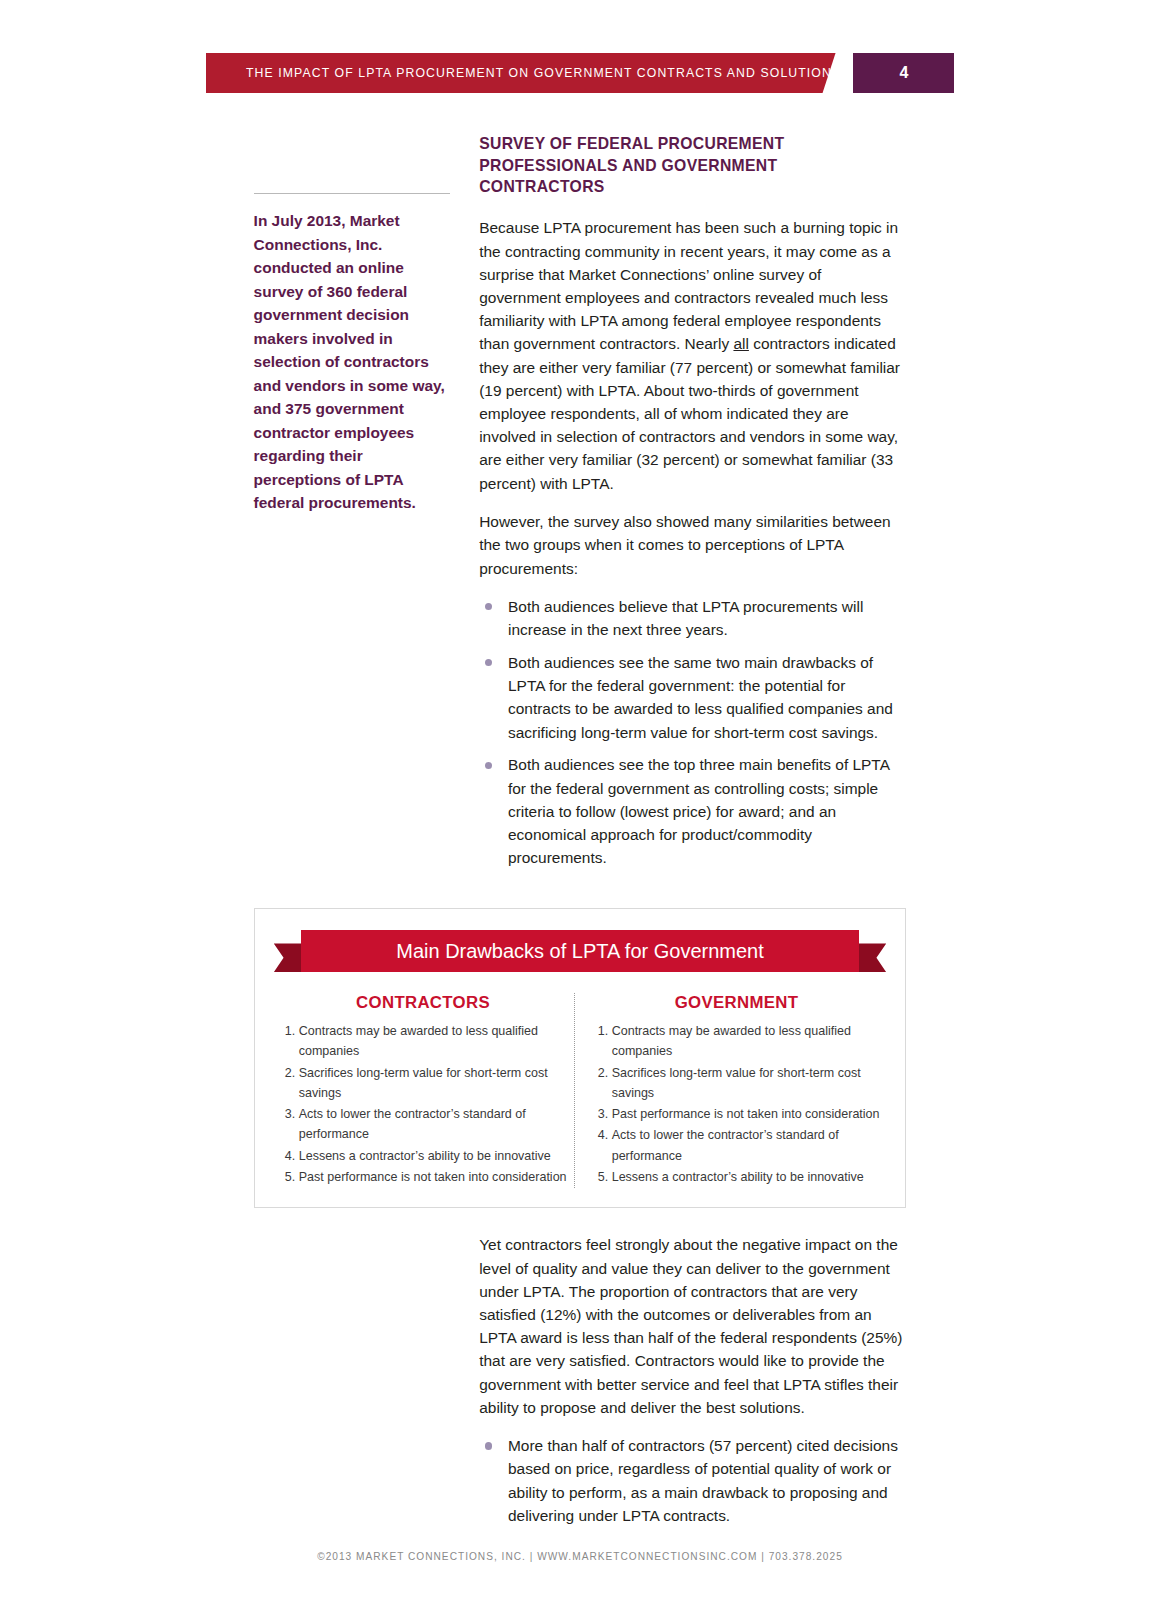The Impact of LPTA Procurement on Government Contracts and Solutions
4
In July 2013, Market Connections, Inc. conducted an online survey of 360 federal government decision makers involved in selection of contractors and vendors in some way, and 375 government contractor employees regarding their perceptions of LPTA federal procurements.
Survey of Federal Procurement Professionals and Government Contractors
Because LPTA procurement has been such a burning topic in the contracting community in recent years, it may come as a surprise that Market Connections’ online survey of government employees and contractors revealed much less familiarity with LPTA among federal employee respondents than government contractors. Nearly all contractors indicated they are either very familiar (77 percent) or somewhat familiar (19 percent) with LPTA. About two-thirds of government employee respondents, all of whom indicated they are involved in selection of contractors and vendors in some way, are either very familiar (32 percent) or somewhat familiar (33 percent) with LPTA.
However, the survey also showed many similarities between the two groups when it comes to perceptions of LPTA procurements:
Both audiences believe that LPTA procurements will increase in the next three years.
Both audiences see the same two main drawbacks of LPTA for the federal government: the potential for contracts to be awarded to less qualified companies and sacrificing long-term value for short-term cost savings.
Both audiences see the top three main benefits of LPTA for the federal government as controlling costs; simple criteria to follow (lowest price) for award; and an economical approach for product/commodity procurements.
Main Drawbacks of LPTA for Government
CONTRACTORS
Contracts may be awarded to less qualified companies
Sacrifices long-term value for short-term cost savings
Acts to lower the contractor’s standard of performance
Lessens a contractor’s ability to be innovative
Past performance is not taken into consideration
GOVERNMENT
Contracts may be awarded to less qualified companies
Sacrifices long-term value for short-term cost savings
Past performance is not taken into consideration
Acts to lower the contractor’s standard of performance
Lessens a contractor’s ability to be innovative
Yet contractors feel strongly about the negative impact on the level of quality and value they can deliver to the government under LPTA. The proportion of contractors that are very satisfied (12%) with the outcomes or deliverables from an LPTA award is less than half of the federal respondents (25%) that are very satisfied. Contractors would like to provide the government with better service and feel that LPTA stifles their ability to propose and deliver the best solutions.
More than half of contractors (57 percent) cited decisions based on price, regardless of potential quality of work or ability to perform, as a main drawback to proposing and delivering under LPTA contracts.
©2013 MARKET CONNECTIONS, INC. | WWW.MARKETCONNECTIONSINC.COM | 703.378.2025